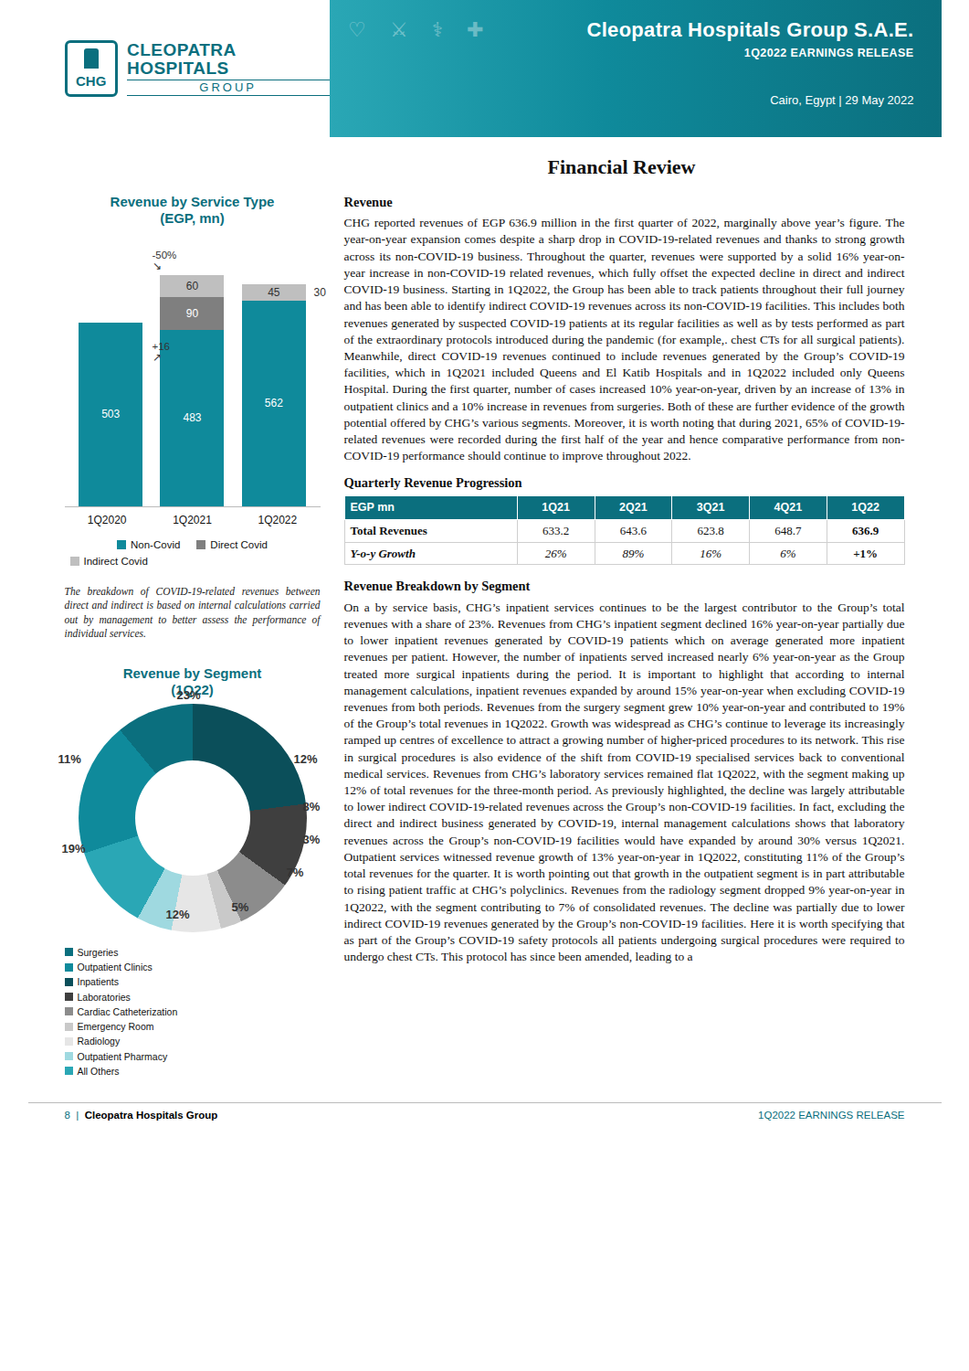CHG
CLEOPATRA HOSPITALS
GROUP
♡⚔⚕✚
Cleopatra Hospitals Group S.A.E.
1Q2022 EARNINGS RELEASE
Cairo, Egypt | 29 May 2022
Financial Review
Revenue by Service Type
(EGP, mn)
503
60
90
483
45
562
30
-50%
↘
+16
↗
1Q2020
1Q2021
1Q2022
Non-Covid
Direct Covid
Indirect Covid
The breakdown of COVID-19-related revenues between direct and indirect is based on internal calculations carried out by management to better assess the performance of individual services.
Revenue by Segment
(1Q22)
23%
12%
8%
3%
7%
5%
12%
19%
11%
Surgeries
Outpatient Clinics
Inpatients
Laboratories
Cardiac Catheterization
Emergency Room
Radiology
Outpatient Pharmacy
All Others
Revenue
CHG reported revenues of EGP 636.9 million in the first quarter of 2022, marginally above year’s figure. The year-on-year expansion comes despite a sharp drop in COVID-19-related revenues and thanks to strong growth across its non-COVID-19 business. Throughout the quarter, revenues were supported by a solid 16% year-on-year increase in non-COVID-19 related revenues, which fully offset the expected decline in direct and indirect COVID-19 business. Starting in 1Q2022, the Group has been able to track patients throughout their full journey and has been able to identify indirect COVID-19 revenues across its non-COVID-19 facilities. This includes both revenues generated by suspected COVID-19 patients at its regular facilities as well as by tests performed as part of the extraordinary protocols introduced during the pandemic (for example,. chest CTs for all surgical patients). Meanwhile, direct COVID-19 revenues continued to include revenues generated by the Group’s COVID-19 facilities, which in 1Q2021 included Queens and El Katib Hospitals and in 1Q2022 included only Queens Hospital. During the first quarter, number of cases increased 10% year-on-year, driven by an increase of 13% in outpatient clinics and a 10% increase in revenues from surgeries. Both of these are further evidence of the growth potential offered by CHG’s various segments. Moreover, it is worth noting that during 2021, 65% of COVID-19-related revenues were recorded during the first half of the year and hence comparative performance from non-COVID-19 performance should continue to improve throughout 2022.
Quarterly Revenue Progression
| EGP mn | 1Q21 | 2Q21 | 3Q21 | 4Q21 | 1Q22 |
| --- | --- | --- | --- | --- | --- |
| Total Revenues | 633.2 | 643.6 | 623.8 | 648.7 | 636.9 |
| Y-o-y Growth | 26% | 89% | 16% | 6% | +1% |
Revenue Breakdown by Segment
On a by service basis, CHG’s inpatient services continues to be the largest contributor to the Group’s total revenues with a share of 23%. Revenues from CHG’s inpatient segment declined 16% year-on-year partially due to lower inpatient revenues generated by COVID-19 patients which on average generated more inpatient revenues per patient. However, the number of inpatients served increased nearly 6% year-on-year as the Group treated more surgical inpatients during the period. It is important to highlight that according to internal management calculations, inpatient revenues expanded by around 15% year-on-year when excluding COVID-19 revenues from both periods. Revenues from the surgery segment grew 10% year-on-year and contributed to 19% of the Group’s total revenues in 1Q2022. Growth was widespread as CHG’s continue to leverage its increasingly ramped up centres of excellence to attract a growing number of higher-priced procedures to its network. This rise in surgical procedures is also evidence of the shift from COVID-19 specialised services back to conventional medical services. Revenues from CHG’s laboratory services remained flat 1Q2022, with the segment making up 12% of total revenues for the three-month period. As previously highlighted, the decline was largely attributable to lower indirect COVID-19-related revenues across the Group’s non-COVID-19 facilities. In fact, excluding the direct and indirect business generated by COVID-19, internal management calculations shows that laboratory revenues across the Group’s non-COVID-19 facilities would have expanded by around 30% versus 1Q2021. Outpatient services witnessed revenue growth of 13% year-on-year in 1Q2022, constituting 11% of the Group’s total revenues for the quarter. It is worth pointing out that growth in the outpatient segment is in part attributable to rising patient traffic at CHG’s polyclinics. Revenues from the radiology segment dropped 9% year-on-year in 1Q2022, with the segment contributing to 7% of consolidated revenues. The decline was partially due to lower indirect COVID-19 revenues generated by the Group’s non-COVID-19 facilities. Here it is worth specifying that as part of the Group’s COVID-19 safety protocols all patients undergoing surgical procedures were required to undergo chest CTs. This protocol has since been amended, leading to a
8 | Cleopatra Hospitals Group
1Q2022 EARNINGS RELEASE